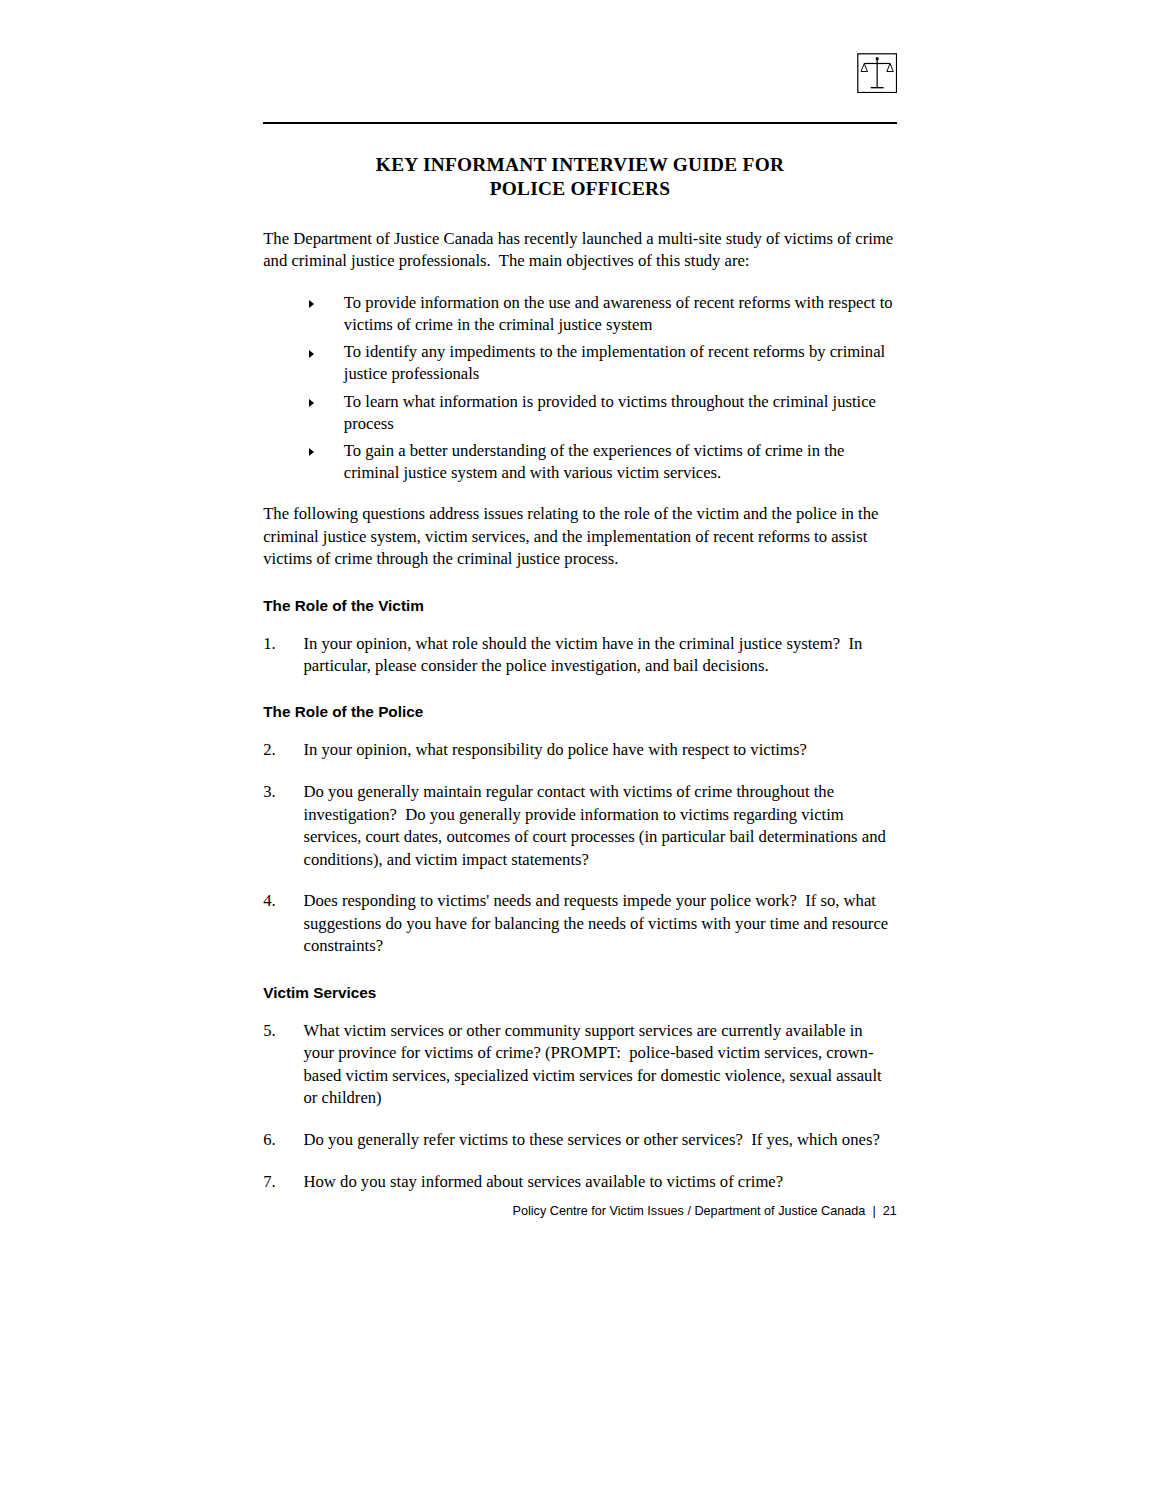KEY INFORMANT INTERVIEW GUIDE FOR
POLICE OFFICERS
The Department of Justice Canada has recently launched a multi-site study of victims of crime and criminal justice professionals. The main objectives of this study are:
To provide information on the use and awareness of recent reforms with respect to victims of crime in the criminal justice system
To identify any impediments to the implementation of recent reforms by criminal justice professionals
To learn what information is provided to victims throughout the criminal justice process
To gain a better understanding of the experiences of victims of crime in the criminal justice system and with various victim services.
The following questions address issues relating to the role of the victim and the police in the criminal justice system, victim services, and the implementation of recent reforms to assist victims of crime through the criminal justice process.
The Role of the Victim
In your opinion, what role should the victim have in the criminal justice system? In particular, please consider the police investigation, and bail decisions.
The Role of the Police
In your opinion, what responsibility do police have with respect to victims?
Do you generally maintain regular contact with victims of crime throughout the investigation? Do you generally provide information to victims regarding victim services, court dates, outcomes of court processes (in particular bail determinations and conditions), and victim impact statements?
Does responding to victims' needs and requests impede your police work? If so, what suggestions do you have for balancing the needs of victims with your time and resource constraints?
Victim Services
What victim services or other community support services are currently available in your province for victims of crime? (PROMPT: police-based victim services, crown-based victim services, specialized victim services for domestic violence, sexual assault or children)
Do you generally refer victims to these services or other services? If yes, which ones?
How do you stay informed about services available to victims of crime?
Policy Centre for Victim Issues / Department of Justice Canada | 21